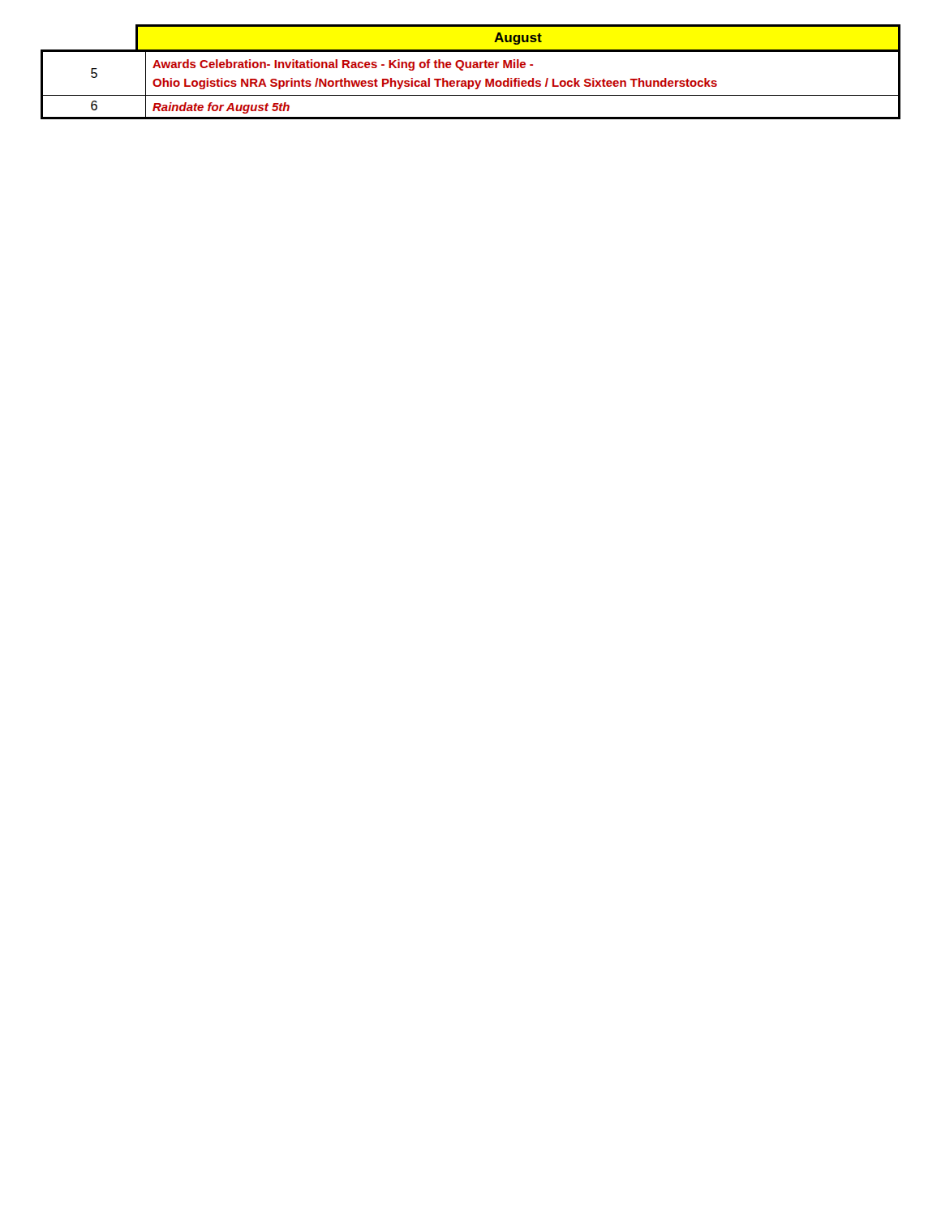August
| 5 | Awards Celebration- Invitational Races - King of the Quarter Mile - Ohio Logistics NRA Sprints /Northwest Physical Therapy Modifieds / Lock Sixteen Thunderstocks |
| 6 | Raindate for August 5th |